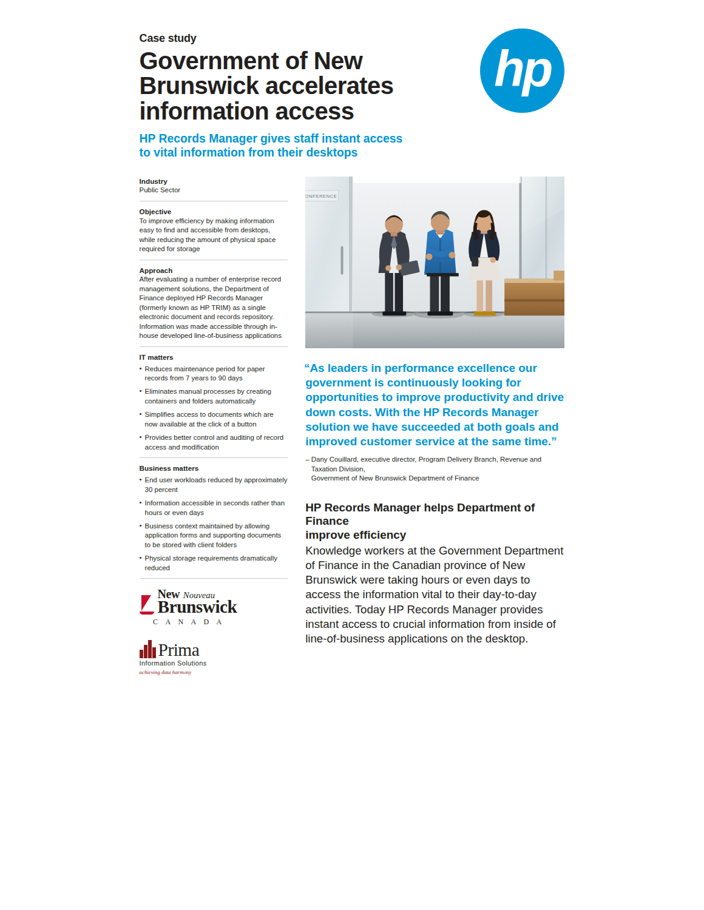hp
Case study
Government of New Brunswick accelerates information access
HP Records Manager gives staff instant access
to vital information from their desktops
Industry
Public Sector
Objective
To improve efficiency by making information easy to find and accessible from desktops, while reducing the amount of physical space required for storage
Approach
After evaluating a number of enterprise record management solutions, the Department of Finance deployed HP Records Manager (formerly known as HP TRIM) as a single electronic document and records repository. Information was made accessible through in-house developed line-of-business applications
IT matters
Reduces maintenance period for paper records from 7 years to 90 days
Eliminates manual processes by creating containers and folders automatically
Simplifies access to documents which are now available at the click of a button
Provides better control and auditing of record access and modification
Business matters
End user workloads reduced by approximately 30 percent
Information accessible in seconds rather than hours or even days
Business context maintained by allowing application forms and supporting documents to be stored with client folders
Physical storage requirements dramatically reduced
New Nouveau
Brunswick
C A N A D A
Prima
Information Solutions
achieving data harmony
CONFERENCE
“As leaders in performance excellence our government is continuously looking for opportunities to improve productivity and drive down costs. With the HP Records Manager solution we have succeeded at both goals and improved customer service at the same time.”
– Dany Couillard, executive director, Program Delivery Branch, Revenue and Taxation Division,
Government of New Brunswick Department of Finance
HP Records Manager helps Department of Finance
improve efficiency
Knowledge workers at the Government Department of Finance in the Canadian province of New Brunswick were taking hours or even days to access the information vital to their day-to-day activities. Today HP Records Manager provides instant access to crucial information from inside of line-of-business applications on the desktop.